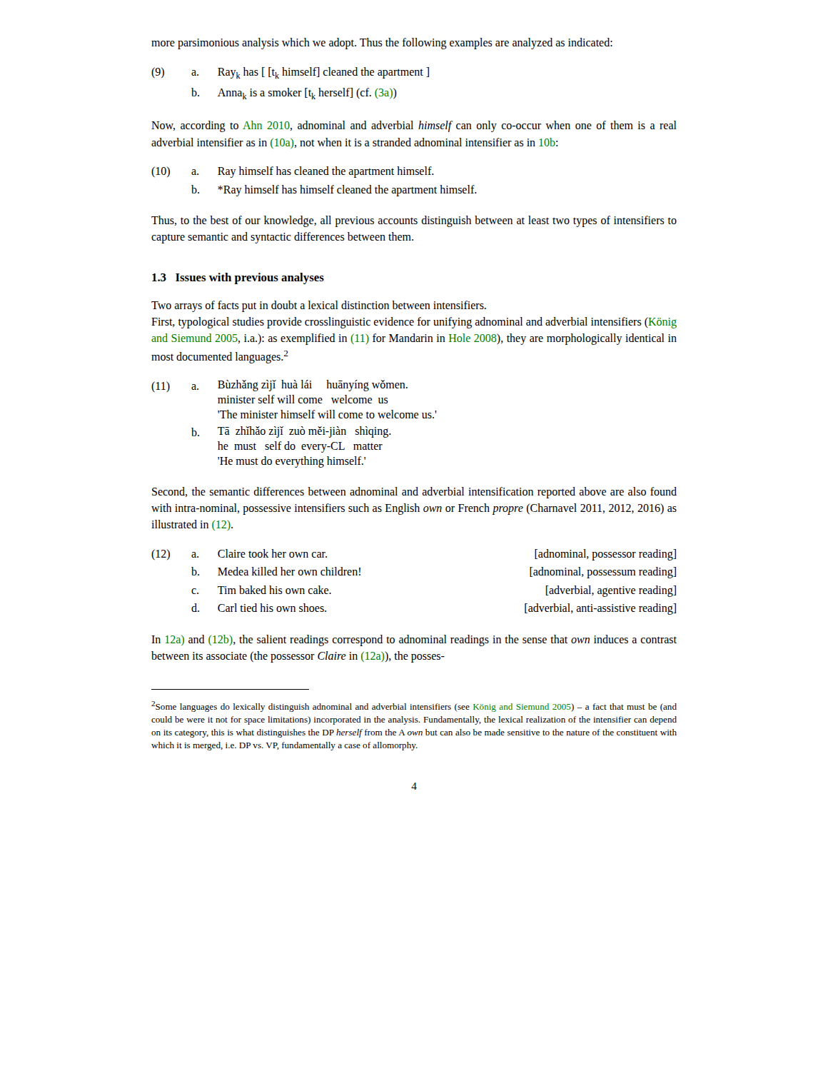more parsimonious analysis which we adopt. Thus the following examples are analyzed as indicated:
(9)
a.
Rayk has [ [tk himself] cleaned the apartment ]
b.
Annak is a smoker [tk herself] (cf. (3a))
Now, according to Ahn 2010, adnominal and adverbial himself can only co-occur when one of them is a real adverbial intensifier as in (10a), not when it is a stranded adnominal intensifier as in 10b:
(10)
a.
Ray himself has cleaned the apartment himself.
b.
*Ray himself has himself cleaned the apartment himself.
Thus, to the best of our knowledge, all previous accounts distinguish between at least two types of intensifiers to capture semantic and syntactic differences between them.
1.3 Issues with previous analyses
Two arrays of facts put in doubt a lexical distinction between intensifiers.
First, typological studies provide crosslinguistic evidence for unifying adnominal and adverbial intensifiers (König and Siemund 2005, i.a.): as exemplified in (11) for Mandarin in Hole 2008), they are morphologically identical in most documented languages.2
(11)
a.
Bùzhǎng zìjǐ huà lái huānyíng wǒmen.
minister self will come welcome us
'The minister himself will come to welcome us.'
b.
Tā zhǐhǎo zìjǐ zuò měi-jiàn shìqing.
he must self do every-CL matter
'He must do everything himself.'
Second, the semantic differences between adnominal and adverbial intensification reported above are also found with intra-nominal, possessive intensifiers such as English own or French propre (Charnavel 2011, 2012, 2016) as illustrated in (12).
(12)
a.
Claire took her own car.
[adnominal, possessor reading]
b.
Medea killed her own children!
[adnominal, possessum reading]
c.
Tim baked his own cake.
[adverbial, agentive reading]
d.
Carl tied his own shoes.
[adverbial, anti-assistive reading]
In 12a) and (12b), the salient readings correspond to adnominal readings in the sense that own induces a contrast between its associate (the possessor Claire in (12a)), the posses-
2Some languages do lexically distinguish adnominal and adverbial intensifiers (see König and Siemund 2005) – a fact that must be (and could be were it not for space limitations) incorporated in the analysis. Fundamentally, the lexical realization of the intensifier can depend on its category, this is what distinguishes the DP herself from the A own but can also be made sensitive to the nature of the constituent with which it is merged, i.e. DP vs. VP, fundamentally a case of allomorphy.
4